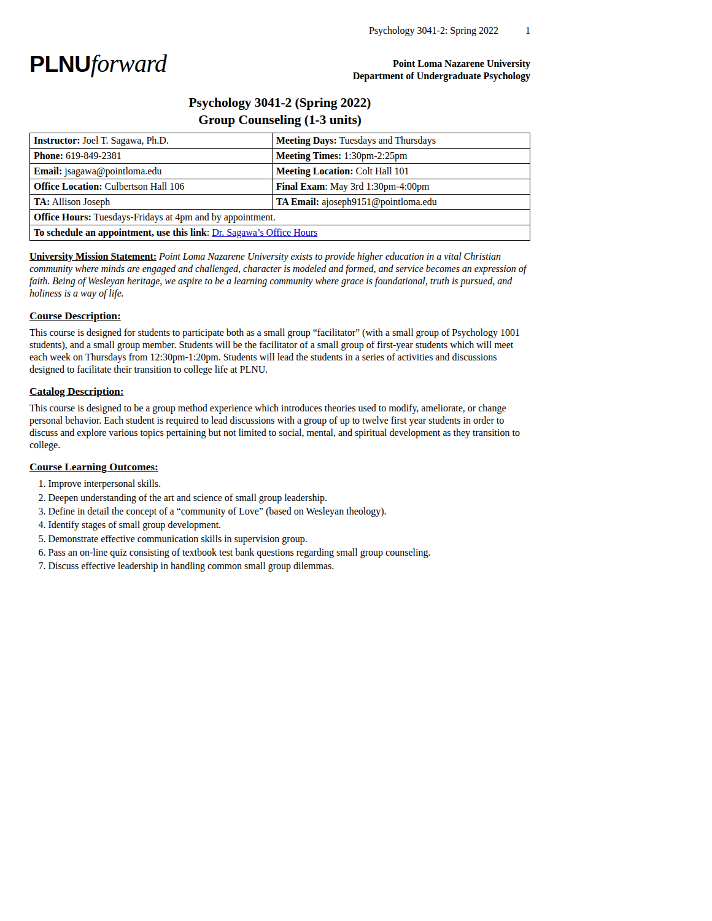Psychology 3041-2: Spring 2022 1
PLNUforward
Point Loma Nazarene University
Department of Undergraduate Psychology
Psychology 3041-2 (Spring 2022) Group Counseling (1-3 units)
| Instructor: Joel T. Sagawa, Ph.D. | Meeting Days: Tuesdays and Thursdays |
| Phone: 619-849-2381 | Meeting Times: 1:30pm-2:25pm |
| Email: jsagawa@pointloma.edu | Meeting Location: Colt Hall 101 |
| Office Location: Culbertson Hall 106 | Final Exam : May 3rd 1:30pm-4:00pm |
| TA: Allison Joseph | TA Email: ajoseph9151@pointloma.edu |
| Office Hours: Tuesdays-Fridays at 4pm and by appointment. |
| To schedule an appointment, use this link : Dr. Sagawa’s Office Hours |
University Mission Statement: Point Loma Nazarene University exists to provide higher education in a vital Christian community where minds are engaged and challenged, character is modeled and formed, and service becomes an expression of faith. Being of Wesleyan heritage, we aspire to be a learning community where grace is foundational, truth is pursued, and holiness is a way of life.
Course Description:
This course is designed for students to participate both as a small group “facilitator” (with a small group of Psychology 1001 students), and a small group member. Students will be the facilitator of a small group of first-year students which will meet each week on Thursdays from 12:30pm-1:20pm. Students will lead the students in a series of activities and discussions designed to facilitate their transition to college life at PLNU.
Catalog Description:
This course is designed to be a group method experience which introduces theories used to modify, ameliorate, or change personal behavior. Each student is required to lead discussions with a group of up to twelve first year students in order to discuss and explore various topics pertaining but not limited to social, mental, and spiritual development as they transition to college.
Course Learning Outcomes:
Improve interpersonal skills.
Deepen understanding of the art and science of small group leadership.
Define in detail the concept of a “community of Love” (based on Wesleyan theology).
Identify stages of small group development.
Demonstrate effective communication skills in supervision group.
Pass an on-line quiz consisting of textbook test bank questions regarding small group counseling.
Discuss effective leadership in handling common small group dilemmas.